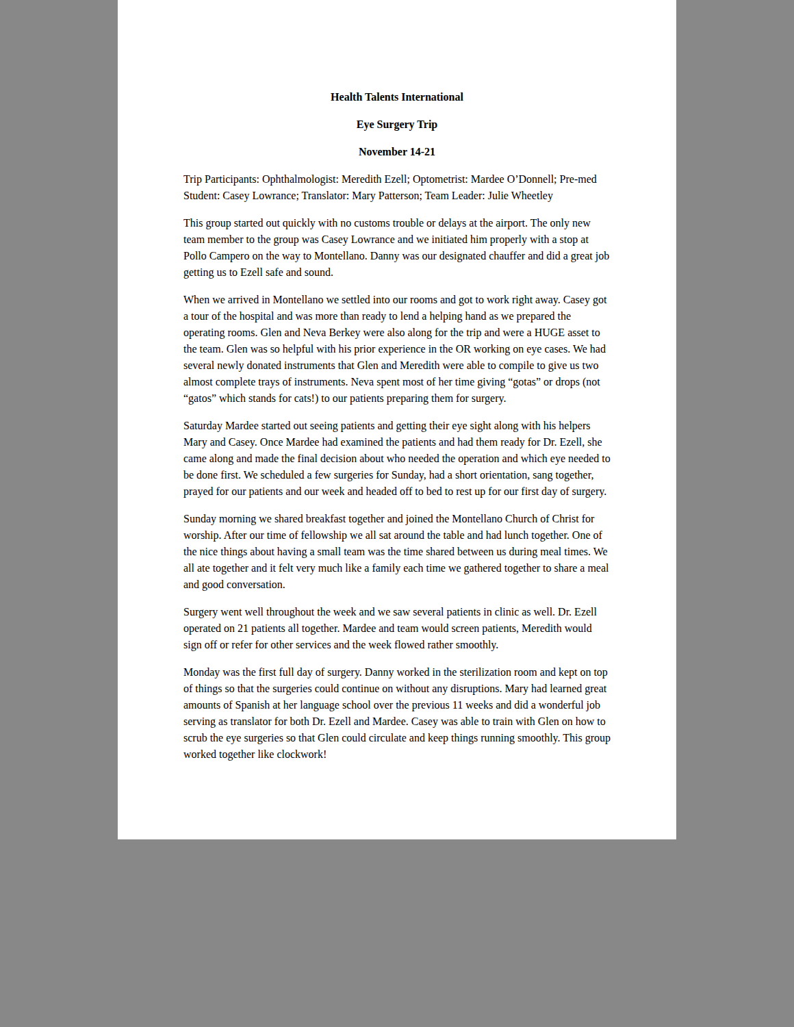Health Talents International
Eye Surgery Trip
November 14-21
Trip Participants: Ophthalmologist: Meredith Ezell; Optometrist: Mardee O’Donnell; Pre-med Student: Casey Lowrance; Translator: Mary Patterson; Team Leader: Julie Wheetley
This group started out quickly with no customs trouble or delays at the airport. The only new team member to the group was Casey Lowrance and we initiated him properly with a stop at Pollo Campero on the way to Montellano. Danny was our designated chauffer and did a great job getting us to Ezell safe and sound.
When we arrived in Montellano we settled into our rooms and got to work right away. Casey got a tour of the hospital and was more than ready to lend a helping hand as we prepared the operating rooms. Glen and Neva Berkey were also along for the trip and were a HUGE asset to the team. Glen was so helpful with his prior experience in the OR working on eye cases. We had several newly donated instruments that Glen and Meredith were able to compile to give us two almost complete trays of instruments. Neva spent most of her time giving “gotas” or drops (not “gatos” which stands for cats!) to our patients preparing them for surgery.
Saturday Mardee started out seeing patients and getting their eye sight along with his helpers Mary and Casey. Once Mardee had examined the patients and had them ready for Dr. Ezell, she came along and made the final decision about who needed the operation and which eye needed to be done first. We scheduled a few surgeries for Sunday, had a short orientation, sang together, prayed for our patients and our week and headed off to bed to rest up for our first day of surgery.
Sunday morning we shared breakfast together and joined the Montellano Church of Christ for worship. After our time of fellowship we all sat around the table and had lunch together. One of the nice things about having a small team was the time shared between us during meal times. We all ate together and it felt very much like a family each time we gathered together to share a meal and good conversation.
Surgery went well throughout the week and we saw several patients in clinic as well. Dr. Ezell operated on 21 patients all together. Mardee and team would screen patients, Meredith would sign off or refer for other services and the week flowed rather smoothly.
Monday was the first full day of surgery. Danny worked in the sterilization room and kept on top of things so that the surgeries could continue on without any disruptions. Mary had learned great amounts of Spanish at her language school over the previous 11 weeks and did a wonderful job serving as translator for both Dr. Ezell and Mardee. Casey was able to train with Glen on how to scrub the eye surgeries so that Glen could circulate and keep things running smoothly. This group worked together like clockwork!